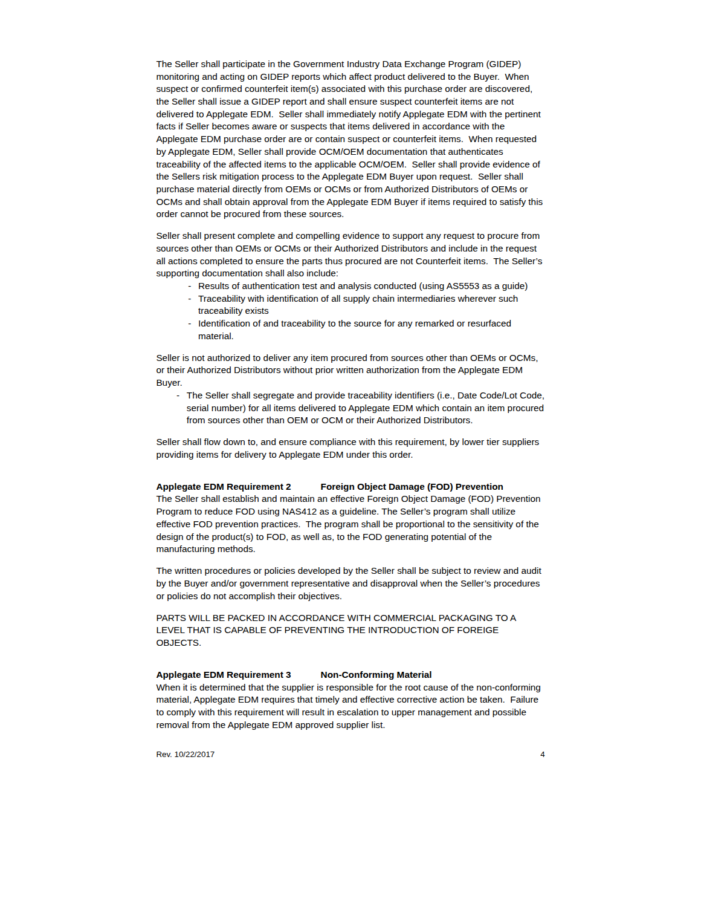The Seller shall participate in the Government Industry Data Exchange Program (GIDEP) monitoring and acting on GIDEP reports which affect product delivered to the Buyer. When suspect or confirmed counterfeit item(s) associated with this purchase order are discovered, the Seller shall issue a GIDEP report and shall ensure suspect counterfeit items are not delivered to Applegate EDM. Seller shall immediately notify Applegate EDM with the pertinent facts if Seller becomes aware or suspects that items delivered in accordance with the Applegate EDM purchase order are or contain suspect or counterfeit items. When requested by Applegate EDM, Seller shall provide OCM/OEM documentation that authenticates traceability of the affected items to the applicable OCM/OEM. Seller shall provide evidence of the Sellers risk mitigation process to the Applegate EDM Buyer upon request. Seller shall purchase material directly from OEMs or OCMs or from Authorized Distributors of OEMs or OCMs and shall obtain approval from the Applegate EDM Buyer if items required to satisfy this order cannot be procured from these sources.
Seller shall present complete and compelling evidence to support any request to procure from sources other than OEMs or OCMs or their Authorized Distributors and include in the request all actions completed to ensure the parts thus procured are not Counterfeit items. The Seller’s supporting documentation shall also include:
Results of authentication test and analysis conducted (using AS5553 as a guide)
Traceability with identification of all supply chain intermediaries wherever such traceability exists
Identification of and traceability to the source for any remarked or resurfaced material.
Seller is not authorized to deliver any item procured from sources other than OEMs or OCMs, or their Authorized Distributors without prior written authorization from the Applegate EDM Buyer.
The Seller shall segregate and provide traceability identifiers (i.e., Date Code/Lot Code, serial number) for all items delivered to Applegate EDM which contain an item procured from sources other than OEM or OCM or their Authorized Distributors.
Seller shall flow down to, and ensure compliance with this requirement, by lower tier suppliers providing items for delivery to Applegate EDM under this order.
Applegate EDM Requirement 2Foreign Object Damage (FOD) Prevention
The Seller shall establish and maintain an effective Foreign Object Damage (FOD) Prevention Program to reduce FOD using NAS412 as a guideline. The Seller’s program shall utilize effective FOD prevention practices. The program shall be proportional to the sensitivity of the design of the product(s) to FOD, as well as, to the FOD generating potential of the manufacturing methods.
The written procedures or policies developed by the Seller shall be subject to review and audit by the Buyer and/or government representative and disapproval when the Seller’s procedures or policies do not accomplish their objectives.
PARTS WILL BE PACKED IN ACCORDANCE WITH COMMERCIAL PACKAGING TO A LEVEL THAT IS CAPABLE OF PREVENTING THE INTRODUCTION OF FOREIGE OBJECTS.
Applegate EDM Requirement 3Non-Conforming Material
When it is determined that the supplier is responsible for the root cause of the non-conforming material, Applegate EDM requires that timely and effective corrective action be taken. Failure to comply with this requirement will result in escalation to upper management and possible removal from the Applegate EDM approved supplier list.
Rev. 10/22/2017 4